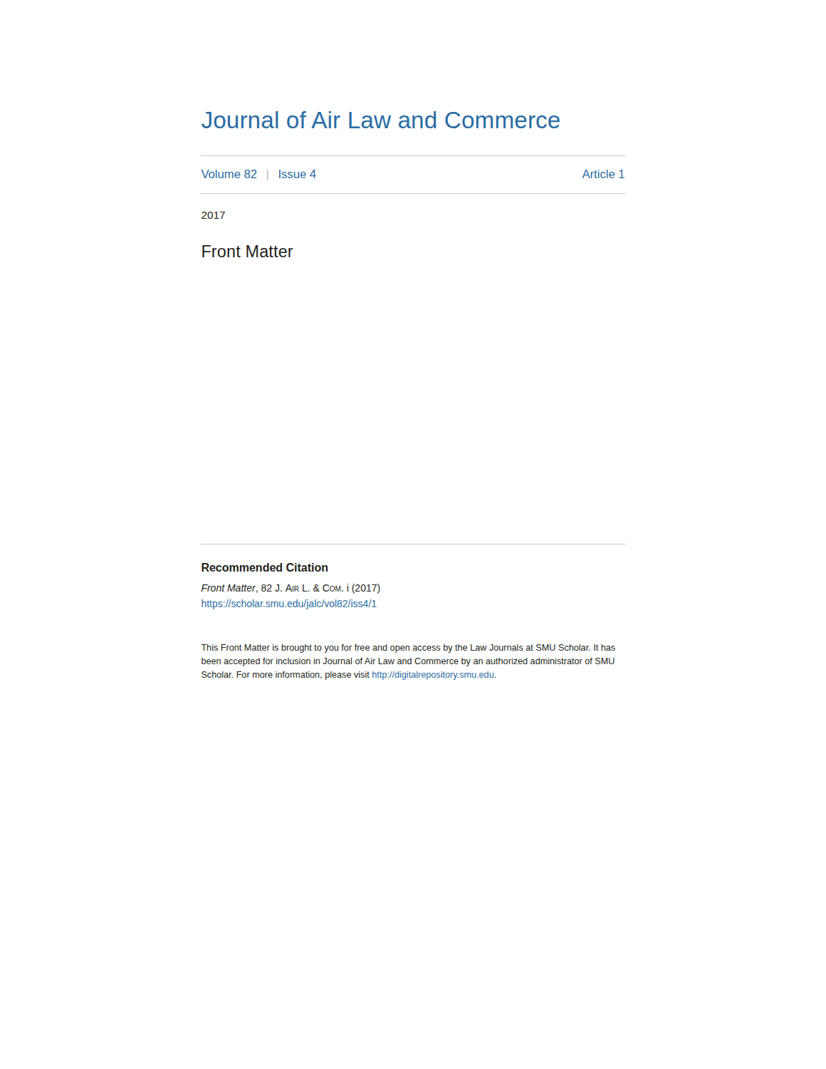Journal of Air Law and Commerce
Volume 82 | Issue 4
Article 1
2017
Front Matter
Recommended Citation
Front Matter, 82 J. Air L. & Com. i (2017)
https://scholar.smu.edu/jalc/vol82/iss4/1
This Front Matter is brought to you for free and open access by the Law Journals at SMU Scholar. It has been accepted for inclusion in Journal of Air Law and Commerce by an authorized administrator of SMU Scholar. For more information, please visit http://digitalrepository.smu.edu.